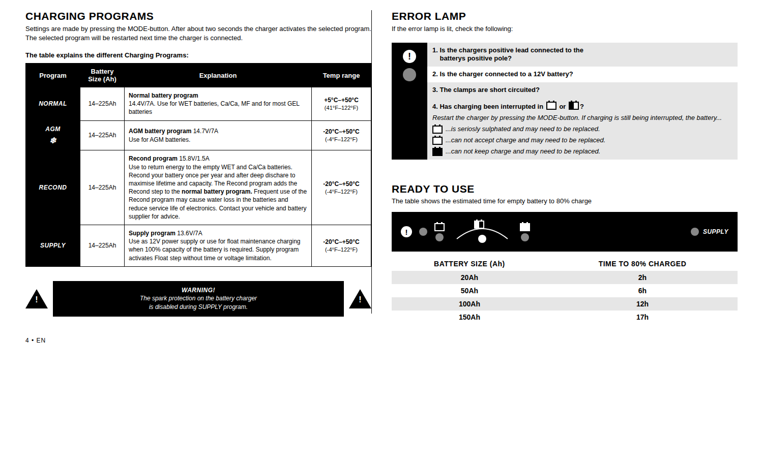CHARGING PROGRAMS
Settings are made by pressing the MODE-button. After about two seconds the charger activates the selected program. The selected program will be restarted next time the charger is connected.
The table explains the different Charging Programs:
| Program | Battery Size (Ah) | Explanation | Temp range |
| --- | --- | --- | --- |
| NORMAL | 14–225Ah | Normal battery program 14.4V/7A. Use for WET batteries, Ca/Ca, MF and for most GEL batteries | +5°C–+50°C (41°F–122°F) |
| AGM ❄ | 14–225Ah | AGM battery program 14.7V/7A Use for AGM batteries. | -20°C–+50°C (-4°F–122°F) |
| RECOND | 14–225Ah | Recond program 15.8V/1.5A Use to return energy to the empty WET and Ca/Ca batteries. Recond your battery once per year and after deep dischare to maximise lifetime and capacity. The Recond program adds the Recond step to the normal battery program. Frequent use of the Recond program may cause water loss in the batteries and reduce service life of electronics. Contact your vehicle and battery supplier for advice. | -20°C–+50°C (-4°F–122°F) |
| SUPPLY | 14–225Ah | Supply program 13.6V/7A Use as 12V power supply or use for float maintenance charging when 100% capacity of the battery is required. Supply program activates Float step without time or voltage limitation. | -20°C–+50°C (-4°F–122°F) |
WARNING! The spark protection on the battery charger
is disabled during SUPPLY program.
4 • EN
ERROR LAMP
If the error lamp is lit, check the following:
!
1. Is the chargers positive lead connected to the
batterys positive pole?
2. Is the charger connected to a 12V battery?
3. The clamps are short circuited?
4. Has charging been interrupted in or ?
Restart the charger by pressing the MODE-button. If charging is still being interrupted, the battery...
...is seriosly sulphated and may need to be replaced.
...can not accept charge and may need to be replaced.
...can not keep charge and may need to be replaced.
READY TO USE
The table shows the estimated time for empty battery to 80% charge
!
SUPPLY
| BATTERY SIZE (Ah) | TIME TO 80% CHARGED |
| --- | --- |
| 20Ah | 2h |
| 50Ah | 6h |
| 100Ah | 12h |
| 150Ah | 17h |